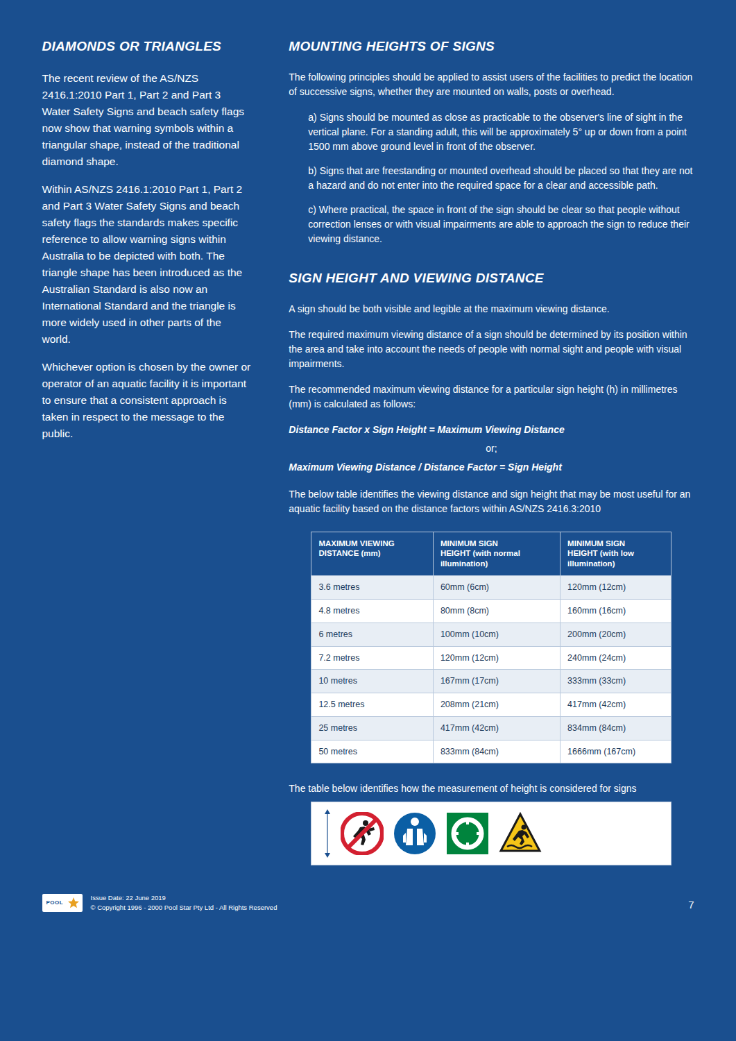Diamonds or Triangles
The recent review of the AS/NZS 2416.1:2010 Part 1, Part 2 and Part 3 Water Safety Signs and beach safety flags now show that warning symbols within a triangular shape, instead of the traditional diamond shape.
Within AS/NZS 2416.1:2010 Part 1, Part 2 and Part 3 Water Safety Signs and beach safety flags the standards makes specific reference to allow warning signs within Australia to be depicted with both. The triangle shape has been introduced as the Australian Standard is also now an International Standard and the triangle is more widely used in other parts of the world.
Whichever option is chosen by the owner or operator of an aquatic facility it is important to ensure that a consistent approach is taken in respect to the message to the public.
Mounting Heights of Signs
The following principles should be applied to assist users of the facilities to predict the location of successive signs, whether they are mounted on walls, posts or overhead.
a) Signs should be mounted as close as practicable to the observer's line of sight in the vertical plane. For a standing adult, this will be approximately 5° up or down from a point 1500 mm above ground level in front of the observer.
b) Signs that are freestanding or mounted overhead should be placed so that they are not a hazard and do not enter into the required space for a clear and accessible path.
c) Where practical, the space in front of the sign should be clear so that people without correction lenses or with visual impairments are able to approach the sign to reduce their viewing distance.
Sign Height and Viewing Distance
A sign should be both visible and legible at the maximum viewing distance.
The required maximum viewing distance of a sign should be determined by its position within the area and take into account the needs of people with normal sight and people with visual impairments.
The recommended maximum viewing distance for a particular sign height (h) in millimetres (mm) is calculated as follows:
Distance Factor x Sign Height = Maximum Viewing Distance
or;
Maximum Viewing Distance / Distance Factor = Sign Height
The below table identifies the viewing distance and sign height that may be most useful for an aquatic facility based on the distance factors within AS/NZS 2416.3:2010
| MAXIMUM VIEWING DISTANCE (mm) | MINIMUM SIGN HEIGHT (with normal illumination) | MINIMUM SIGN HEIGHT (with low illumination) |
| --- | --- | --- |
| 3.6 metres | 60mm (6cm) | 120mm (12cm) |
| 4.8 metres | 80mm (8cm) | 160mm (16cm) |
| 6 metres | 100mm (10cm) | 200mm (20cm) |
| 7.2 metres | 120mm (12cm) | 240mm (24cm) |
| 10 metres | 167mm (17cm) | 333mm (33cm) |
| 12.5 metres | 208mm (21cm) | 417mm (42cm) |
| 25 metres | 417mm (42cm) | 834mm (84cm) |
| 50 metres | 833mm (84cm) | 1666mm (167cm) |
The table below identifies how the measurement of height is considered for signs
POOL
Issue Date: 22 June 2019
© Copyright 1996 - 2000 Pool Star Pty Ltd - All Rights Reserved
7